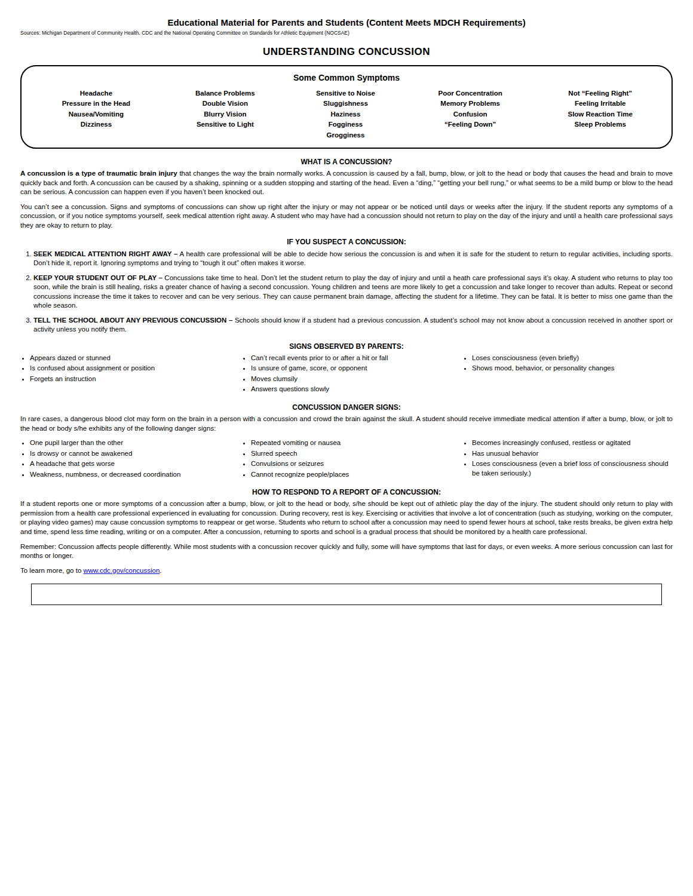Educational Material for Parents and Students (Content Meets MDCH Requirements)
Sources: Michigan Department of Community Health. CDC and the National Operating Committee on Standards for Athletic Equipment (NOCSAE)
UNDERSTANDING CONCUSSION
Some Common Symptoms
| Headache | Balance Problems | Sensitive to Noise | Poor Concentration | Not “Feeling Right” |
| Pressure in the Head | Double Vision | Sluggishness | Memory Problems | Feeling Irritable |
| Nausea/Vomiting | Blurry Vision | Haziness | Confusion | Slow Reaction Time |
| Dizziness | Sensitive to Light | Fogginess | “Feeling Down” | Sleep Problems |
| | | Grogginess | | |
WHAT IS A CONCUSSION?
A concussion is a type of traumatic brain injury that changes the way the brain normally works. A concussion is caused by a fall, bump, blow, or jolt to the head or body that causes the head and brain to move quickly back and forth. A concussion can be caused by a shaking, spinning or a sudden stopping and starting of the head. Even a “ding,” “getting your bell rung,” or what seems to be a mild bump or blow to the head can be serious. A concussion can happen even if you haven’t been knocked out.
You can’t see a concussion. Signs and symptoms of concussions can show up right after the injury or may not appear or be noticed until days or weeks after the injury. If the student reports any symptoms of a concussion, or if you notice symptoms yourself, seek medical attention right away. A student who may have had a concussion should not return to play on the day of the injury and until a health care professional says they are okay to return to play.
IF YOU SUSPECT A CONCUSSION:
SEEK MEDICAL ATTENTION RIGHT AWAY – A health care professional will be able to decide how serious the concussion is and when it is safe for the student to return to regular activities, including sports. Don’t hide it, report it. Ignoring symptoms and trying to “tough it out” often makes it worse.
KEEP YOUR STUDENT OUT OF PLAY – Concussions take time to heal. Don’t let the student return to play the day of injury and until a heath care professional says it’s okay. A student who returns to play too soon, while the brain is still healing, risks a greater chance of having a second concussion. Young children and teens are more likely to get a concussion and take longer to recover than adults. Repeat or second concussions increase the time it takes to recover and can be very serious. They can cause permanent brain damage, affecting the student for a lifetime. They can be fatal. It is better to miss one game than the whole season.
TELL THE SCHOOL ABOUT ANY PREVIOUS CONCUSSION – Schools should know if a student had a previous concussion. A student’s school may not know about a concussion received in another sport or activity unless you notify them.
SIGNS OBSERVED BY PARENTS:
Appears dazed or stunned
Is confused about assignment or position
Forgets an instruction
Can’t recall events prior to or after a hit or fall
Is unsure of game, score, or opponent
Moves clumsily
Answers questions slowly
Loses consciousness (even briefly)
Shows mood, behavior, or personality changes
CONCUSSION DANGER SIGNS:
In rare cases, a dangerous blood clot may form on the brain in a person with a concussion and crowd the brain against the skull. A student should receive immediate medical attention if after a bump, blow, or jolt to the head or body s/he exhibits any of the following danger signs:
One pupil larger than the other
Is drowsy or cannot be awakened
A headache that gets worse
Weakness, numbness, or decreased coordination
Repeated vomiting or nausea
Slurred speech
Convulsions or seizures
Cannot recognize people/places
Becomes increasingly confused, restless or agitated
Has unusual behavior
Loses consciousness (even a brief loss of consciousness should be taken seriously.)
HOW TO RESPOND TO A REPORT OF A CONCUSSION:
If a student reports one or more symptoms of a concussion after a bump, blow, or jolt to the head or body, s/he should be kept out of athletic play the day of the injury. The student should only return to play with permission from a health care professional experienced in evaluating for concussion. During recovery, rest is key. Exercising or activities that involve a lot of concentration (such as studying, working on the computer, or playing video games) may cause concussion symptoms to reappear or get worse. Students who return to school after a concussion may need to spend fewer hours at school, take rests breaks, be given extra help and time, spend less time reading, writing or on a computer. After a concussion, returning to sports and school is a gradual process that should be monitored by a health care professional.
Remember: Concussion affects people differently. While most students with a concussion recover quickly and fully, some will have symptoms that last for days, or even weeks. A more serious concussion can last for months or longer.
To learn more, go to www.cdc.gov/concussion.